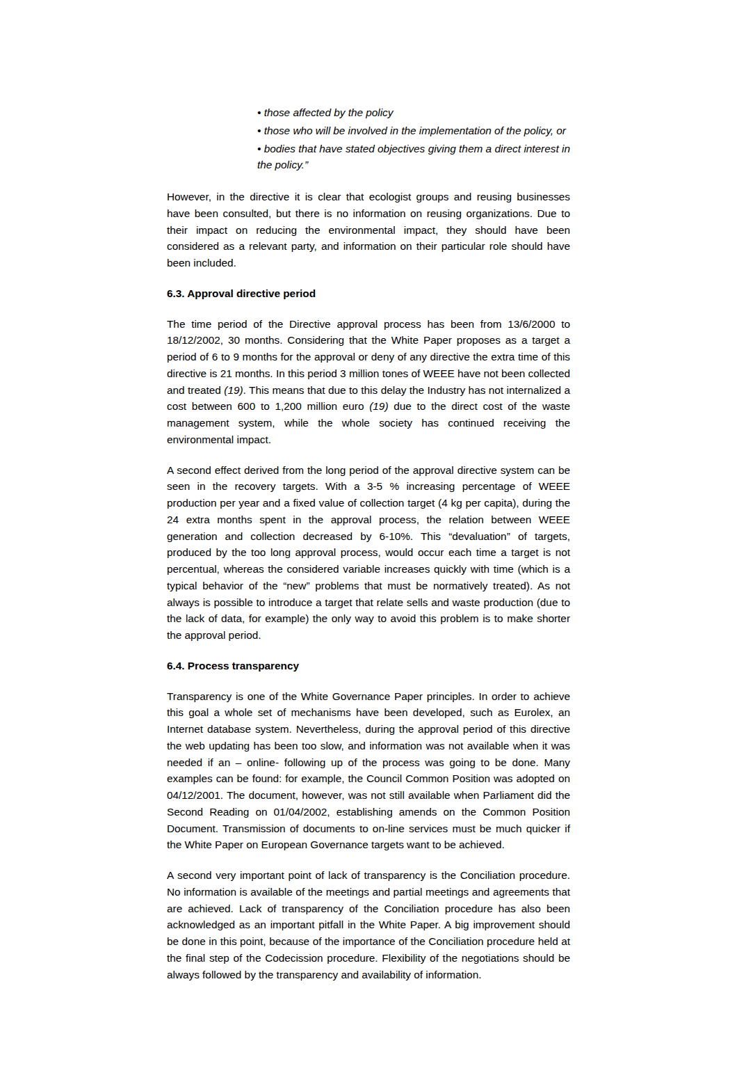• those affected by the policy
• those who will be involved in the implementation of the policy, or
• bodies that have stated objectives giving them a direct interest in the policy.”
However, in the directive it is clear that ecologist groups and reusing businesses have been consulted, but there is no information on reusing organizations. Due to their impact on reducing the environmental impact, they should have been considered as a relevant party, and information on their particular role should have been included.
6.3. Approval directive period
The time period of the Directive approval process has been from 13/6/2000 to 18/12/2002, 30 months. Considering that the White Paper proposes as a target a period of 6 to 9 months for the approval or deny of any directive the extra time of this directive is 21 months. In this period 3 million tones of WEEE have not been collected and treated (19). This means that due to this delay the Industry has not internalized a cost between 600 to 1,200 million euro (19) due to the direct cost of the waste management system, while the whole society has continued receiving the environmental impact.
A second effect derived from the long period of the approval directive system can be seen in the recovery targets. With a 3-5 % increasing percentage of WEEE production per year and a fixed value of collection target (4 kg per capita), during the 24 extra months spent in the approval process, the relation between WEEE generation and collection decreased by 6-10%. This “devaluation” of targets, produced by the too long approval process, would occur each time a target is not percentual, whereas the considered variable increases quickly with time (which is a typical behavior of the “new” problems that must be normatively treated). As not always is possible to introduce a target that relate sells and waste production (due to the lack of data, for example) the only way to avoid this problem is to make shorter the approval period.
6.4. Process transparency
Transparency is one of the White Governance Paper principles. In order to achieve this goal a whole set of mechanisms have been developed, such as Eurolex, an Internet database system. Nevertheless, during the approval period of this directive the web updating has been too slow, and information was not available when it was needed if an – online- following up of the process was going to be done. Many examples can be found: for example, the Council Common Position was adopted on 04/12/2001. The document, however, was not still available when Parliament did the Second Reading on 01/04/2002, establishing amends on the Common Position Document. Transmission of documents to on-line services must be much quicker if the White Paper on European Governance targets want to be achieved.
A second very important point of lack of transparency is the Conciliation procedure. No information is available of the meetings and partial meetings and agreements that are achieved. Lack of transparency of the Conciliation procedure has also been acknowledged as an important pitfall in the White Paper. A big improvement should be done in this point, because of the importance of the Conciliation procedure held at the final step of the Codecission procedure. Flexibility of the negotiations should be always followed by the transparency and availability of information.